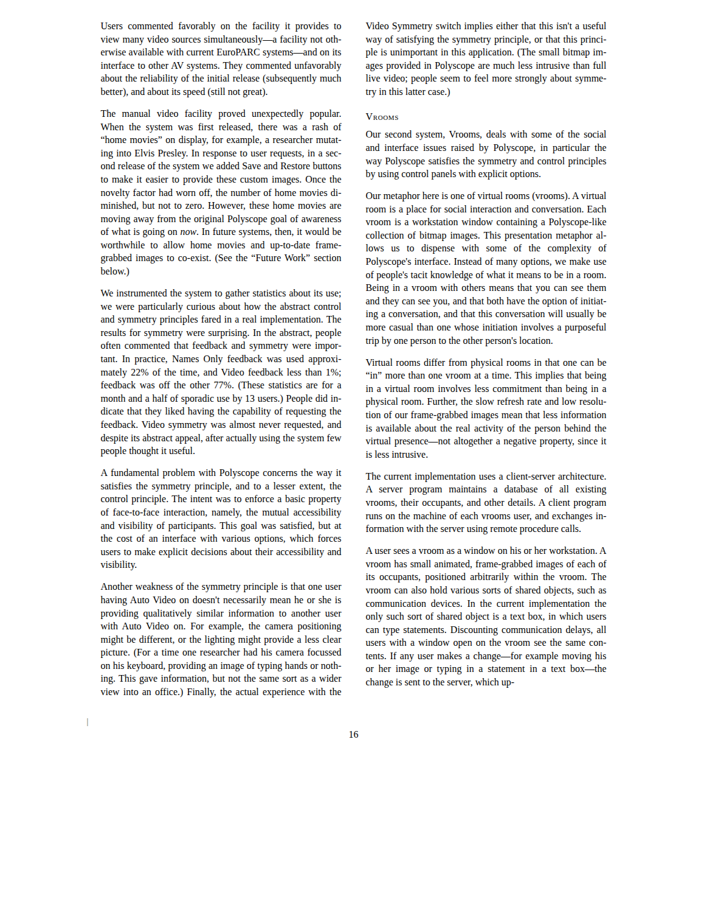Users commented favorably on the facility it provides to view many video sources simultaneously—a facility not otherwise available with current EuroPARC systems—and on its interface to other AV systems. They commented unfavorably about the reliability of the initial release (subsequently much better), and about its speed (still not great).
The manual video facility proved unexpectedly popular. When the system was first released, there was a rash of “home movies” on display, for example, a researcher mutating into Elvis Presley. In response to user requests, in a second release of the system we added Save and Restore buttons to make it easier to provide these custom images. Once the novelty factor had worn off, the number of home movies diminished, but not to zero. However, these home movies are moving away from the original Polyscope goal of awareness of what is going on now. In future systems, then, it would be worthwhile to allow home movies and up-to-date frame-grabbed images to co-exist. (See the “Future Work” section below.)
We instrumented the system to gather statistics about its use; we were particularly curious about how the abstract control and symmetry principles fared in a real implementation. The results for symmetry were surprising. In the abstract, people often commented that feedback and symmetry were important. In practice, Names Only feedback was used approximately 22% of the time, and Video feedback less than 1%; feedback was off the other 77%. (These statistics are for a month and a half of sporadic use by 13 users.) People did indicate that they liked having the capability of requesting the feedback. Video symmetry was almost never requested, and despite its abstract appeal, after actually using the system few people thought it useful.
A fundamental problem with Polyscope concerns the way it satisfies the symmetry principle, and to a lesser extent, the control principle. The intent was to enforce a basic property of face-to-face interaction, namely, the mutual accessibility and visibility of participants. This goal was satisfied, but at the cost of an interface with various options, which forces users to make explicit decisions about their accessibility and visibility.
Another weakness of the symmetry principle is that one user having Auto Video on doesn't necessarily mean he or she is providing qualitatively similar information to another user with Auto Video on. For example, the camera positioning might be different, or the lighting might provide a less clear picture. (For a time one researcher had his camera focussed on his keyboard, providing an image of typing hands or nothing. This gave information, but not the same sort as a wider view into an office.) Finally, the actual experience with the Video Symmetry switch implies either that this isn't a useful way of satisfying the symmetry principle, or that this principle is unimportant in this application. (The small bitmap images provided in Polyscope are much less intrusive than full live video; people seem to feel more strongly about symmetry in this latter case.)
Vrooms
Our second system, Vrooms, deals with some of the social and interface issues raised by Polyscope, in particular the way Polyscope satisfies the symmetry and control principles by using control panels with explicit options.
Our metaphor here is one of virtual rooms (vrooms). A virtual room is a place for social interaction and conversation. Each vroom is a workstation window containing a Polyscope-like collection of bitmap images. This presentation metaphor allows us to dispense with some of the complexity of Polyscope's interface. Instead of many options, we make use of people's tacit knowledge of what it means to be in a room. Being in a vroom with others means that you can see them and they can see you, and that both have the option of initiating a conversation, and that this conversation will usually be more casual than one whose initiation involves a purposeful trip by one person to the other person's location.
Virtual rooms differ from physical rooms in that one can be “in” more than one vroom at a time. This implies that being in a virtual room involves less commitment than being in a physical room. Further, the slow refresh rate and low resolution of our frame-grabbed images mean that less information is available about the real activity of the person behind the virtual presence—not altogether a negative property, since it is less intrusive.
The current implementation uses a client-server architecture. A server program maintains a database of all existing vrooms, their occupants, and other details. A client program runs on the machine of each vrooms user, and exchanges information with the server using remote procedure calls.
A user sees a vroom as a window on his or her workstation. A vroom has small animated, frame-grabbed images of each of its occupants, positioned arbitrarily within the vroom. The vroom can also hold various sorts of shared objects, such as communication devices. In the current implementation the only such sort of shared object is a text box, in which users can type statements. Discounting communication delays, all users with a window open on the vroom see the same contents. If any user makes a change—for example moving his or her image or typing in a statement in a text box—the change is sent to the server, which up-
16
|